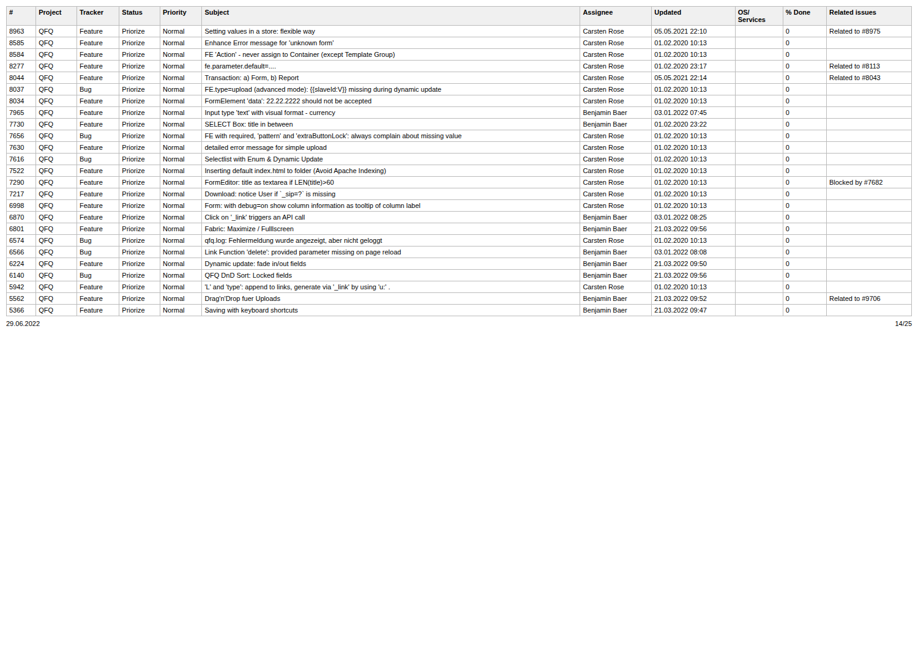| # | Project | Tracker | Status | Priority | Subject | Assignee | Updated | OS/ Services | % Done | Related issues |
| --- | --- | --- | --- | --- | --- | --- | --- | --- | --- | --- |
| 8963 | QFQ | Feature | Priorize | Normal | Setting values in a store: flexible way | Carsten Rose | 05.05.2021 22:10 | | 0 | Related to #8975 |
| 8585 | QFQ | Feature | Priorize | Normal | Enhance Error message for 'unknown form' | Carsten Rose | 01.02.2020 10:13 | | 0 | |
| 8584 | QFQ | Feature | Priorize | Normal | FE 'Action' - never assign to Container (except Template Group) | Carsten Rose | 01.02.2020 10:13 | | 0 | |
| 8277 | QFQ | Feature | Priorize | Normal | fe.parameter.default=.... | Carsten Rose | 01.02.2020 23:17 | | 0 | Related to #8113 |
| 8044 | QFQ | Feature | Priorize | Normal | Transaction: a) Form, b) Report | Carsten Rose | 05.05.2021 22:14 | | 0 | Related to #8043 |
| 8037 | QFQ | Bug | Priorize | Normal | FE.type=upload (advanced mode): {{slaveId:V}} missing during dynamic update | Carsten Rose | 01.02.2020 10:13 | | 0 | |
| 8034 | QFQ | Feature | Priorize | Normal | FormElement 'data': 22.22.2222 should not be accepted | Carsten Rose | 01.02.2020 10:13 | | 0 | |
| 7965 | QFQ | Feature | Priorize | Normal | Input type 'text' with visual format - currency | Benjamin Baer | 03.01.2022 07:45 | | 0 | |
| 7730 | QFQ | Feature | Priorize | Normal | SELECT Box: title in between | Benjamin Baer | 01.02.2020 23:22 | | 0 | |
| 7656 | QFQ | Bug | Priorize | Normal | FE with required, 'pattern' and 'extraButtonLock': always complain about missing value | Carsten Rose | 01.02.2020 10:13 | | 0 | |
| 7630 | QFQ | Feature | Priorize | Normal | detailed error message for simple upload | Carsten Rose | 01.02.2020 10:13 | | 0 | |
| 7616 | QFQ | Bug | Priorize | Normal | Selectlist with Enum & Dynamic Update | Carsten Rose | 01.02.2020 10:13 | | 0 | |
| 7522 | QFQ | Feature | Priorize | Normal | Inserting default index.html to folder (Avoid Apache Indexing) | Carsten Rose | 01.02.2020 10:13 | | 0 | |
| 7290 | QFQ | Feature | Priorize | Normal | FormEditor: title as textarea if LEN(title)>60 | Carsten Rose | 01.02.2020 10:13 | | 0 | Blocked by #7682 |
| 7217 | QFQ | Feature | Priorize | Normal | Download: notice User if `_sip=?` is missing | Carsten Rose | 01.02.2020 10:13 | | 0 | |
| 6998 | QFQ | Feature | Priorize | Normal | Form: with debug=on show column information as tooltip of column label | Carsten Rose | 01.02.2020 10:13 | | 0 | |
| 6870 | QFQ | Feature | Priorize | Normal | Click on '_link' triggers an API call | Benjamin Baer | 03.01.2022 08:25 | | 0 | |
| 6801 | QFQ | Feature | Priorize | Normal | Fabric: Maximize / Fulllscreen | Benjamin Baer | 21.03.2022 09:56 | | 0 | |
| 6574 | QFQ | Bug | Priorize | Normal | qfq.log: Fehlermeldung wurde angezeigt, aber nicht geloggt | Carsten Rose | 01.02.2020 10:13 | | 0 | |
| 6566 | QFQ | Bug | Priorize | Normal | Link Function 'delete': provided parameter missing on page reload | Benjamin Baer | 03.01.2022 08:08 | | 0 | |
| 6224 | QFQ | Feature | Priorize | Normal | Dynamic update: fade in/out fields | Benjamin Baer | 21.03.2022 09:50 | | 0 | |
| 6140 | QFQ | Bug | Priorize | Normal | QFQ DnD Sort: Locked fields | Benjamin Baer | 21.03.2022 09:56 | | 0 | |
| 5942 | QFQ | Feature | Priorize | Normal | 'L' and 'type': append to links, generate via '_link' by using 'u:' . | Carsten Rose | 01.02.2020 10:13 | | 0 | |
| 5562 | QFQ | Feature | Priorize | Normal | Drag'n'Drop fuer Uploads | Benjamin Baer | 21.03.2022 09:52 | | 0 | Related to #9706 |
| 5366 | QFQ | Feature | Priorize | Normal | Saving with keyboard shortcuts | Benjamin Baer | 21.03.2022 09:47 | | 0 | |
29.06.2022 14/25